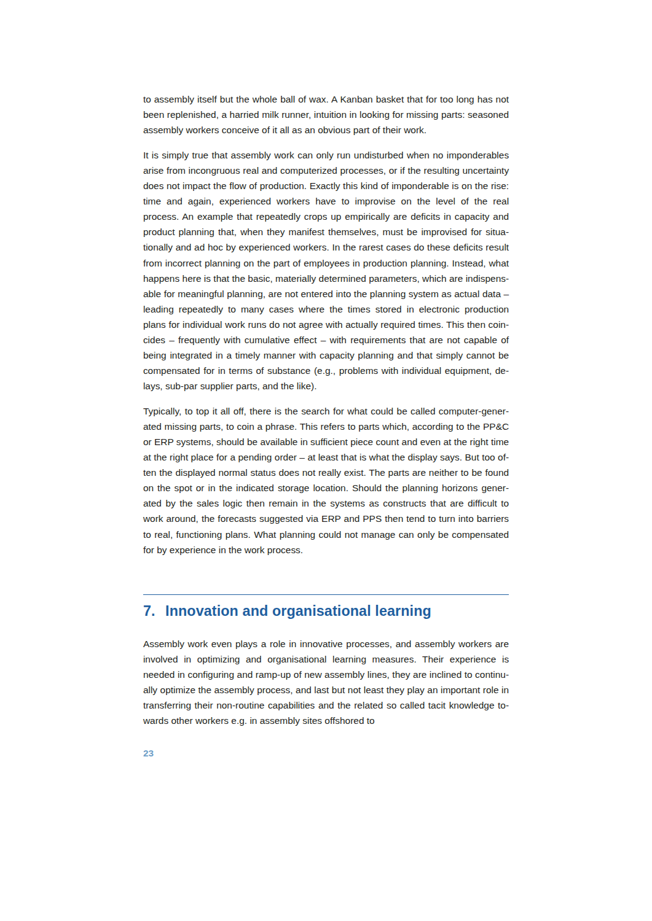to assembly itself but the whole ball of wax. A Kanban basket that for too long has not been replenished, a harried milk runner, intuition in looking for missing parts: seasoned assembly workers conceive of it all as an obvious part of their work.
It is simply true that assembly work can only run undisturbed when no imponderables arise from incongruous real and computerized processes, or if the resulting uncertainty does not impact the flow of production. Exactly this kind of imponderable is on the rise: time and again, experienced workers have to improvise on the level of the real process. An example that repeatedly crops up empirically are deficits in capacity and product planning that, when they manifest themselves, must be improvised for situationally and ad hoc by experienced workers. In the rarest cases do these deficits result from incorrect planning on the part of employees in production planning. Instead, what happens here is that the basic, materially determined parameters, which are indispensable for meaningful planning, are not entered into the planning system as actual data – leading repeatedly to many cases where the times stored in electronic production plans for individual work runs do not agree with actually required times. This then coincides – frequently with cumulative effect – with requirements that are not capable of being integrated in a timely manner with capacity planning and that simply cannot be compensated for in terms of substance (e.g., problems with individual equipment, delays, sub-par supplier parts, and the like).
Typically, to top it all off, there is the search for what could be called computer-generated missing parts, to coin a phrase. This refers to parts which, according to the PP&C or ERP systems, should be available in sufficient piece count and even at the right time at the right place for a pending order – at least that is what the display says. But too often the displayed normal status does not really exist. The parts are neither to be found on the spot or in the indicated storage location. Should the planning horizons generated by the sales logic then remain in the systems as constructs that are difficult to work around, the forecasts suggested via ERP and PPS then tend to turn into barriers to real, functioning plans. What planning could not manage can only be compensated for by experience in the work process.
7. Innovation and organisational learning
Assembly work even plays a role in innovative processes, and assembly workers are involved in optimizing and organisational learning measures. Their experience is needed in configuring and ramp-up of new assembly lines, they are inclined to continually optimize the assembly process, and last but not least they play an important role in transferring their non-routine capabilities and the related so called tacit knowledge towards other workers e.g. in assembly sites offshored to
23